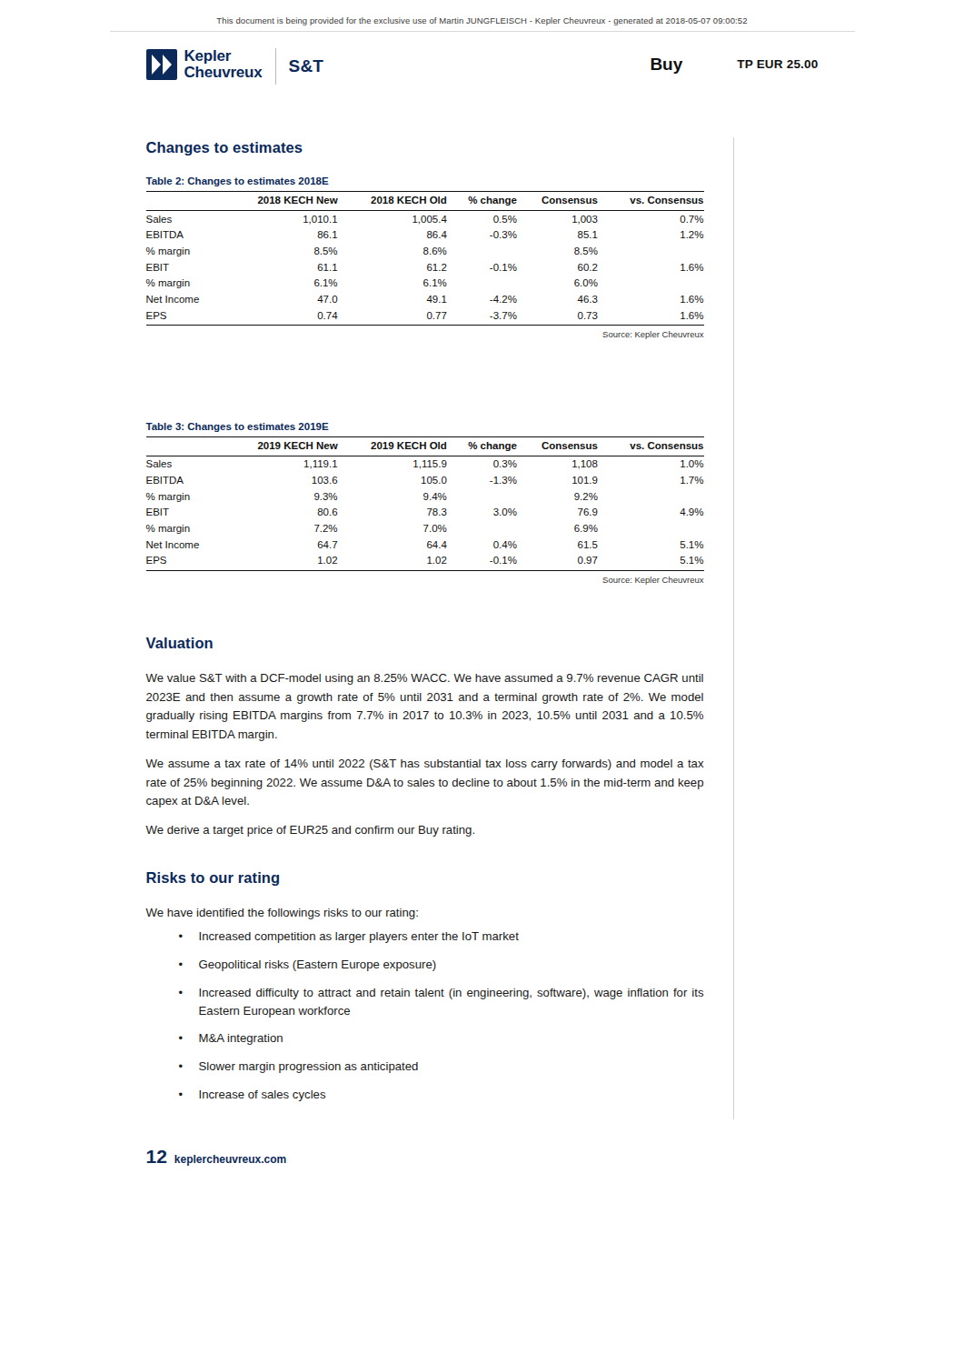This document is being provided for the exclusive use of Martin JUNGFLEISCH - Kepler Cheuvreux - generated at 2018-05-07 09:00:52
Kepler Cheuvreux
S&T
Buy
TP EUR 25.00
Changes to estimates
Table 2: Changes to estimates 2018E
| | 2018 KECH New | 2018 KECH Old | % change | Consensus | vs. Consensus |
| --- | --- | --- | --- | --- | --- |
| Sales | 1,010.1 | 1,005.4 | 0.5% | 1,003 | 0.7% |
| EBITDA | 86.1 | 86.4 | -0.3% | 85.1 | 1.2% |
| % margin | 8.5% | 8.6% | | 8.5% | |
| EBIT | 61.1 | 61.2 | -0.1% | 60.2 | 1.6% |
| % margin | 6.1% | 6.1% | | 6.0% | |
| Net Income | 47.0 | 49.1 | -4.2% | 46.3 | 1.6% |
| EPS | 0.74 | 0.77 | -3.7% | 0.73 | 1.6% |
Source: Kepler Cheuvreux
Table 3: Changes to estimates 2019E
| | 2019 KECH New | 2019 KECH Old | % change | Consensus | vs. Consensus |
| --- | --- | --- | --- | --- | --- |
| Sales | 1,119.1 | 1,115.9 | 0.3% | 1,108 | 1.0% |
| EBITDA | 103.6 | 105.0 | -1.3% | 101.9 | 1.7% |
| % margin | 9.3% | 9.4% | | 9.2% | |
| EBIT | 80.6 | 78.3 | 3.0% | 76.9 | 4.9% |
| % margin | 7.2% | 7.0% | | 6.9% | |
| Net Income | 64.7 | 64.4 | 0.4% | 61.5 | 5.1% |
| EPS | 1.02 | 1.02 | -0.1% | 0.97 | 5.1% |
Source: Kepler Cheuvreux
Valuation
We value S&T with a DCF-model using an 8.25% WACC. We have assumed a 9.7% revenue CAGR until 2023E and then assume a growth rate of 5% until 2031 and a terminal growth rate of 2%. We model gradually rising EBITDA margins from 7.7% in 2017 to 10.3% in 2023, 10.5% until 2031 and a 10.5% terminal EBITDA margin.
We assume a tax rate of 14% until 2022 (S&T has substantial tax loss carry forwards) and model a tax rate of 25% beginning 2022. We assume D&A to sales to decline to about 1.5% in the mid-term and keep capex at D&A level.
We derive a target price of EUR25 and confirm our Buy rating.
Risks to our rating
We have identified the followings risks to our rating:
Increased competition as larger players enter the IoT market
Geopolitical risks (Eastern Europe exposure)
Increased difficulty to attract and retain talent (in engineering, software), wage inflation for its Eastern European workforce
M&A integration
Slower margin progression as anticipated
Increase of sales cycles
12
keplercheuvreux.com